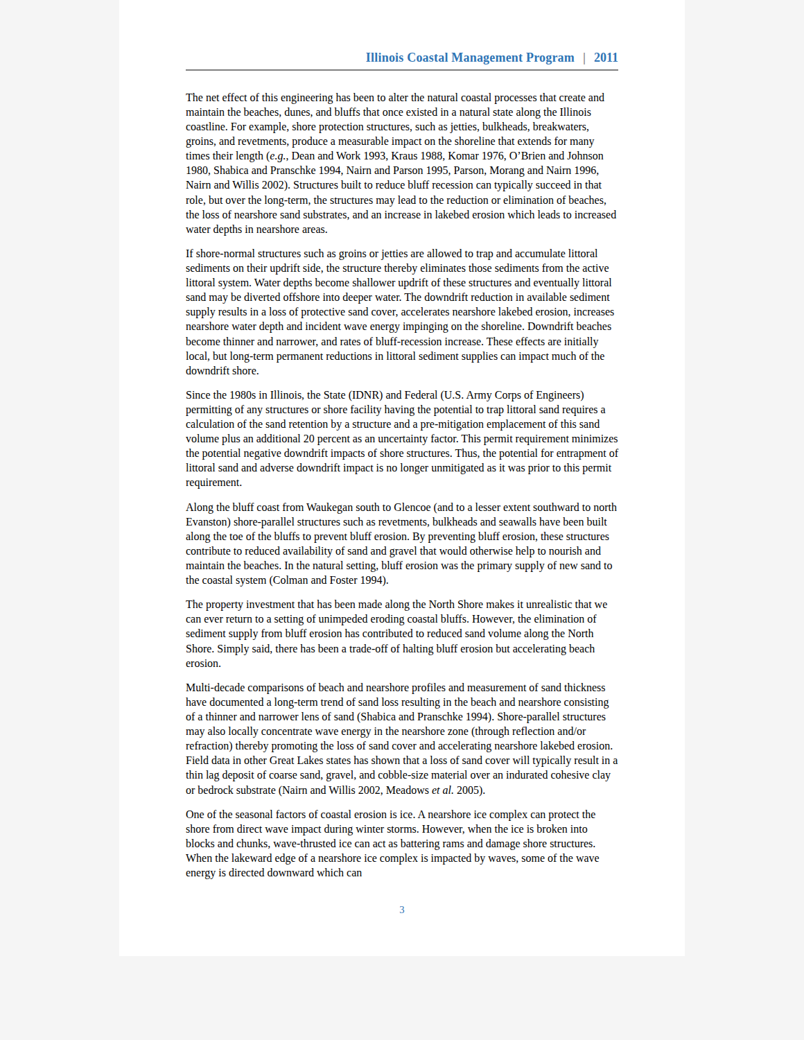Illinois Coastal Management Program | 2011
The net effect of this engineering has been to alter the natural coastal processes that create and maintain the beaches, dunes, and bluffs that once existed in a natural state along the Illinois coastline. For example, shore protection structures, such as jetties, bulkheads, breakwaters, groins, and revetments, produce a measurable impact on the shoreline that extends for many times their length (e.g., Dean and Work 1993, Kraus 1988, Komar 1976, O’Brien and Johnson 1980, Shabica and Pranschke 1994, Nairn and Parson 1995, Parson, Morang and Nairn 1996, Nairn and Willis 2002). Structures built to reduce bluff recession can typically succeed in that role, but over the long-term, the structures may lead to the reduction or elimination of beaches, the loss of nearshore sand substrates, and an increase in lakebed erosion which leads to increased water depths in nearshore areas.
If shore-normal structures such as groins or jetties are allowed to trap and accumulate littoral sediments on their updrift side, the structure thereby eliminates those sediments from the active littoral system. Water depths become shallower updrift of these structures and eventually littoral sand may be diverted offshore into deeper water. The downdrift reduction in available sediment supply results in a loss of protective sand cover, accelerates nearshore lakebed erosion, increases nearshore water depth and incident wave energy impinging on the shoreline. Downdrift beaches become thinner and narrower, and rates of bluff-recession increase. These effects are initially local, but long-term permanent reductions in littoral sediment supplies can impact much of the downdrift shore.
Since the 1980s in Illinois, the State (IDNR) and Federal (U.S. Army Corps of Engineers) permitting of any structures or shore facility having the potential to trap littoral sand requires a calculation of the sand retention by a structure and a pre-mitigation emplacement of this sand volume plus an additional 20 percent as an uncertainty factor. This permit requirement minimizes the potential negative downdrift impacts of shore structures. Thus, the potential for entrapment of littoral sand and adverse downdrift impact is no longer unmitigated as it was prior to this permit requirement.
Along the bluff coast from Waukegan south to Glencoe (and to a lesser extent southward to north Evanston) shore-parallel structures such as revetments, bulkheads and seawalls have been built along the toe of the bluffs to prevent bluff erosion. By preventing bluff erosion, these structures contribute to reduced availability of sand and gravel that would otherwise help to nourish and maintain the beaches. In the natural setting, bluff erosion was the primary supply of new sand to the coastal system (Colman and Foster 1994).
The property investment that has been made along the North Shore makes it unrealistic that we can ever return to a setting of unimpeded eroding coastal bluffs. However, the elimination of sediment supply from bluff erosion has contributed to reduced sand volume along the North Shore. Simply said, there has been a trade-off of halting bluff erosion but accelerating beach erosion.
Multi-decade comparisons of beach and nearshore profiles and measurement of sand thickness have documented a long-term trend of sand loss resulting in the beach and nearshore consisting of a thinner and narrower lens of sand (Shabica and Pranschke 1994). Shore-parallel structures may also locally concentrate wave energy in the nearshore zone (through reflection and/or refraction) thereby promoting the loss of sand cover and accelerating nearshore lakebed erosion. Field data in other Great Lakes states has shown that a loss of sand cover will typically result in a thin lag deposit of coarse sand, gravel, and cobble-size material over an indurated cohesive clay or bedrock substrate (Nairn and Willis 2002, Meadows et al. 2005).
One of the seasonal factors of coastal erosion is ice. A nearshore ice complex can protect the shore from direct wave impact during winter storms. However, when the ice is broken into blocks and chunks, wave-thrusted ice can act as battering rams and damage shore structures. When the lakeward edge of a nearshore ice complex is impacted by waves, some of the wave energy is directed downward which can
3